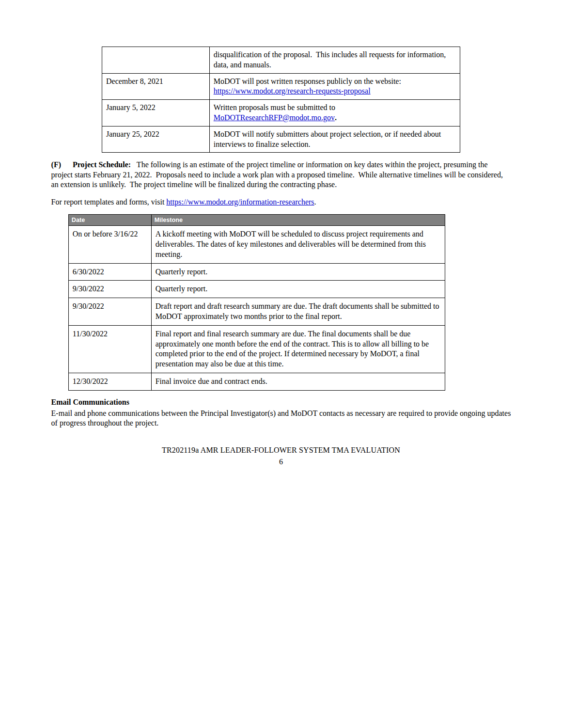| | disqualification of the proposal. This includes all requests for information, data, and manuals. |
| December 8, 2021 | MoDOT will post written responses publicly on the website: https://www.modot.org/research-requests-proposal |
| January 5, 2022 | Written proposals must be submitted to MoDOTResearchRFP@modot.mo.gov . |
| January 25, 2022 | MoDOT will notify submitters about project selection, or if needed about interviews to finalize selection. |
(F) Project Schedule: The following is an estimate of the project timeline or information on key dates within the project, presuming the project starts February 21, 2022. Proposals need to include a work plan with a proposed timeline. While alternative timelines will be considered, an extension is unlikely. The project timeline will be finalized during the contracting phase.
For report templates and forms, visit https://www.modot.org/information-researchers.
| Date | Milestone |
| --- | --- |
| On or before 3/16/22 | A kickoff meeting with MoDOT will be scheduled to discuss project requirements and deliverables. The dates of key milestones and deliverables will be determined from this meeting. |
| 6/30/2022 | Quarterly report. |
| 9/30/2022 | Quarterly report. |
| 9/30/2022 | Draft report and draft research summary are due. The draft documents shall be submitted to MoDOT approximately two months prior to the final report. |
| 11/30/2022 | Final report and final research summary are due. The final documents shall be due approximately one month before the end of the contract. This is to allow all billing to be completed prior to the end of the project. If determined necessary by MoDOT, a final presentation may also be due at this time. |
| 12/30/2022 | Final invoice due and contract ends. |
Email Communications
E-mail and phone communications between the Principal Investigator(s) and MoDOT contacts as necessary are required to provide ongoing updates of progress throughout the project.
TR202119a AMR LEADER-FOLLOWER SYSTEM TMA EVALUATION
6